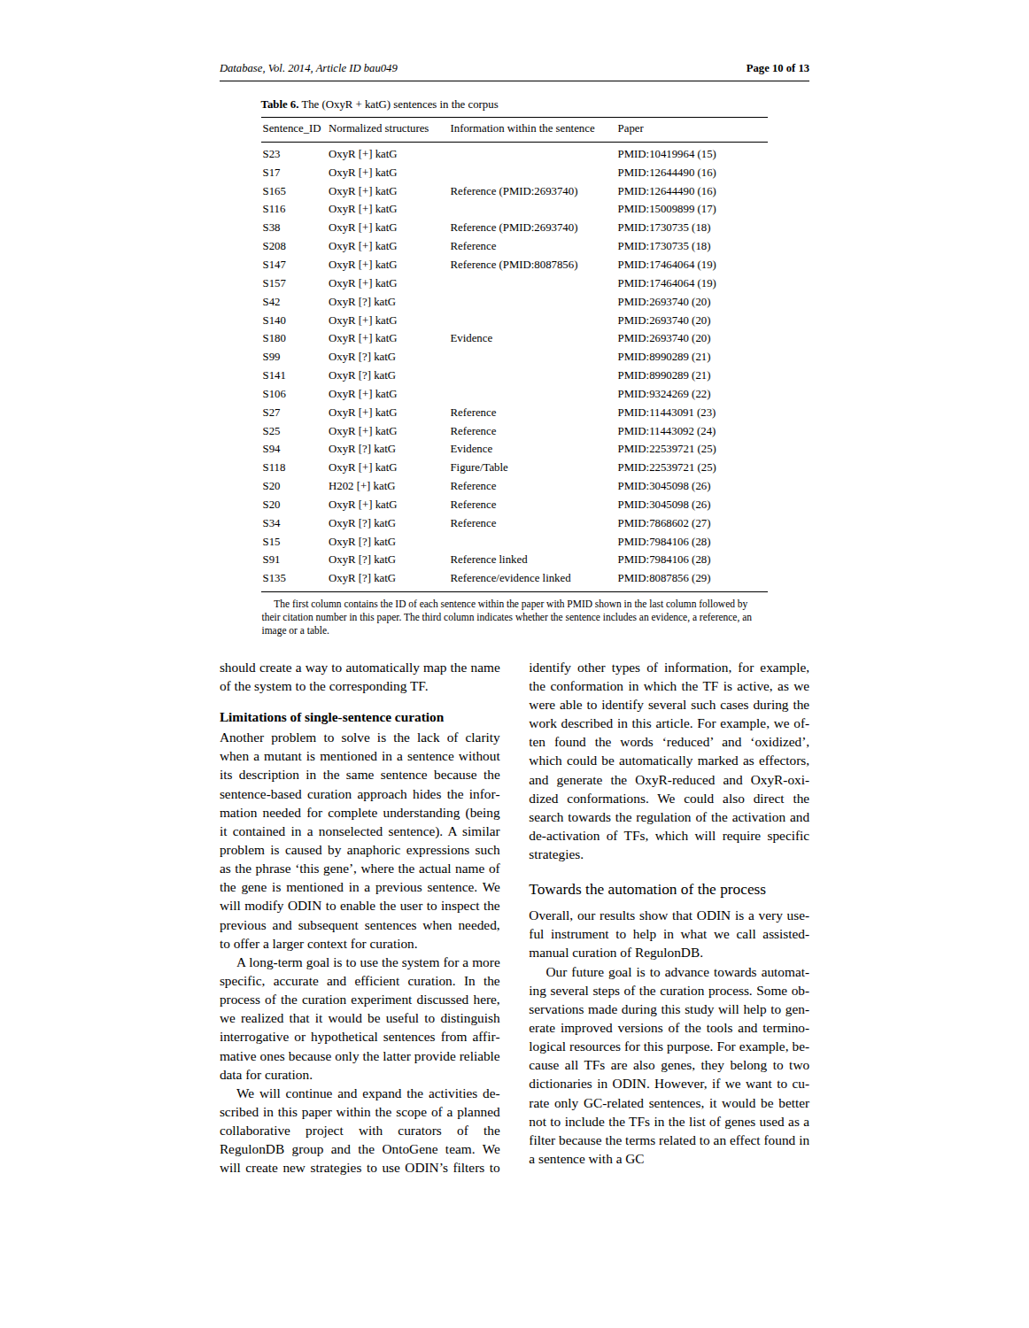Database, Vol. 2014, Article ID bau049
Page 10 of 13
Table 6. The (OxyR + katG) sentences in the corpus
| Sentence_ID | Normalized structures | Information within the sentence | Paper |
| --- | --- | --- | --- |
| S23 | OxyR [+] katG | | PMID:10419964 (15) |
| S17 | OxyR [+] katG | | PMID:12644490 (16) |
| S165 | OxyR [+] katG | Reference (PMID:2693740) | PMID:12644490 (16) |
| S116 | OxyR [+] katG | | PMID:15009899 (17) |
| S38 | OxyR [+] katG | Reference (PMID:2693740) | PMID:1730735 (18) |
| S208 | OxyR [+] katG | Reference | PMID:1730735 (18) |
| S147 | OxyR [+] katG | Reference (PMID:8087856) | PMID:17464064 (19) |
| S157 | OxyR [+] katG | | PMID:17464064 (19) |
| S42 | OxyR [?] katG | | PMID:2693740 (20) |
| S140 | OxyR [+] katG | | PMID:2693740 (20) |
| S180 | OxyR [+] katG | Evidence | PMID:2693740 (20) |
| S99 | OxyR [?] katG | | PMID:8990289 (21) |
| S141 | OxyR [?] katG | | PMID:8990289 (21) |
| S106 | OxyR [+] katG | | PMID:9324269 (22) |
| S27 | OxyR [+] katG | Reference | PMID:11443091 (23) |
| S25 | OxyR [+] katG | Reference | PMID:11443092 (24) |
| S94 | OxyR [?] katG | Evidence | PMID:22539721 (25) |
| S118 | OxyR [+] katG | Figure/Table | PMID:22539721 (25) |
| S20 | H202 [+] katG | Reference | PMID:3045098 (26) |
| S20 | OxyR [+] katG | Reference | PMID:3045098 (26) |
| S34 | OxyR [?] katG | Reference | PMID:7868602 (27) |
| S15 | OxyR [?] katG | | PMID:7984106 (28) |
| S91 | OxyR [?] katG | Reference linked | PMID:7984106 (28) |
| S135 | OxyR [?] katG | Reference/evidence linked | PMID:8087856 (29) |
| The first column contains the ID of each sentence within the paper with PMID shown in the last column followed by their citation number in this paper. The third column indicates whether the sentence includes an evidence, a reference, an image or a table. |
should create a way to automatically map the name of the system to the corresponding TF.
Limitations of single-sentence curation
Another problem to solve is the lack of clarity when a mutant is mentioned in a sentence without its description in the same sentence because the sentence-based curation approach hides the information needed for complete understanding (being it contained in a nonselected sentence). A similar problem is caused by anaphoric expressions such as the phrase ‘this gene’, where the actual name of the gene is mentioned in a previous sentence. We will modify ODIN to enable the user to inspect the previous and subsequent sentences when needed, to offer a larger context for curation.
A long-term goal is to use the system for a more specific, accurate and efficient curation. In the process of the curation experiment discussed here, we realized that it would be useful to distinguish interrogative or hypothetical sentences from affirmative ones because only the latter provide reliable data for curation.
We will continue and expand the activities described in this paper within the scope of a planned collaborative project with curators of the RegulonDB group and the OntoGene team. We will create new strategies to use ODIN’s filters to identify other types of information, for example, the conformation in which the TF is active, as we were able to identify several such cases during the work described in this article. For example, we often found the words ‘reduced’ and ‘oxidized’, which could be automatically marked as effectors, and generate the OxyR-reduced and OxyR-oxidized conformations. We could also direct the search towards the regulation of the activation and de-activation of TFs, which will require specific strategies.
Towards the automation of the process
Overall, our results show that ODIN is a very useful instrument to help in what we call assisted-manual curation of RegulonDB.
Our future goal is to advance towards automating several steps of the curation process. Some observations made during this study will help to generate improved versions of the tools and terminological resources for this purpose. For example, because all TFs are also genes, they belong to two dictionaries in ODIN. However, if we want to curate only GC-related sentences, it would be better not to include the TFs in the list of genes used as a filter because the terms related to an effect found in a sentence with a GC